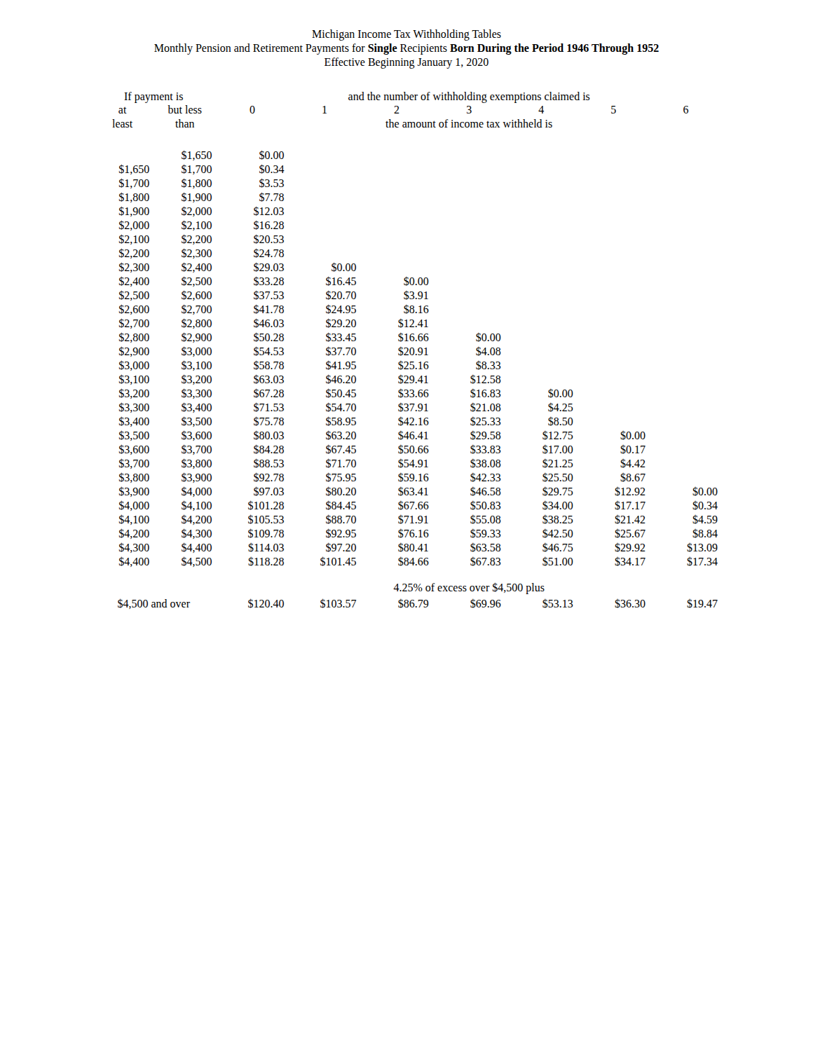Michigan Income Tax Withholding Tables
Monthly Pension and Retirement Payments for Single Recipients Born During the Period 1946 Through 1952
Effective Beginning January 1, 2020
| If payment is | and the number of withholding exemptions claimed is |
| --- | --- |
| at | but less | 0 | 1 | 2 | 3 | 4 | 5 | 6 |
| least | than | the amount of income tax withheld is |
| | $1,650 | $0.00 | | | | | | |
| $1,650 | $1,700 | $0.34 | | | | | | |
| $1,700 | $1,800 | $3.53 | | | | | | |
| $1,800 | $1,900 | $7.78 | | | | | | |
| $1,900 | $2,000 | $12.03 | | | | | | |
| $2,000 | $2,100 | $16.28 | | | | | | |
| $2,100 | $2,200 | $20.53 | | | | | | |
| $2,200 | $2,300 | $24.78 | | | | | | |
| $2,300 | $2,400 | $29.03 | $0.00 | | | | | |
| $2,400 | $2,500 | $33.28 | $16.45 | $0.00 | | | | |
| $2,500 | $2,600 | $37.53 | $20.70 | $3.91 | | | | |
| $2,600 | $2,700 | $41.78 | $24.95 | $8.16 | | | | |
| $2,700 | $2,800 | $46.03 | $29.20 | $12.41 | | | | |
| $2,800 | $2,900 | $50.28 | $33.45 | $16.66 | $0.00 | | | |
| $2,900 | $3,000 | $54.53 | $37.70 | $20.91 | $4.08 | | | |
| $3,000 | $3,100 | $58.78 | $41.95 | $25.16 | $8.33 | | | |
| $3,100 | $3,200 | $63.03 | $46.20 | $29.41 | $12.58 | | | |
| $3,200 | $3,300 | $67.28 | $50.45 | $33.66 | $16.83 | $0.00 | | |
| $3,300 | $3,400 | $71.53 | $54.70 | $37.91 | $21.08 | $4.25 | | |
| $3,400 | $3,500 | $75.78 | $58.95 | $42.16 | $25.33 | $8.50 | | |
| $3,500 | $3,600 | $80.03 | $63.20 | $46.41 | $29.58 | $12.75 | $0.00 | |
| $3,600 | $3,700 | $84.28 | $67.45 | $50.66 | $33.83 | $17.00 | $0.17 | |
| $3,700 | $3,800 | $88.53 | $71.70 | $54.91 | $38.08 | $21.25 | $4.42 | |
| $3,800 | $3,900 | $92.78 | $75.95 | $59.16 | $42.33 | $25.50 | $8.67 | |
| $3,900 | $4,000 | $97.03 | $80.20 | $63.41 | $46.58 | $29.75 | $12.92 | $0.00 |
| $4,000 | $4,100 | $101.28 | $84.45 | $67.66 | $50.83 | $34.00 | $17.17 | $0.34 |
| $4,100 | $4,200 | $105.53 | $88.70 | $71.91 | $55.08 | $38.25 | $21.42 | $4.59 |
| $4,200 | $4,300 | $109.78 | $92.95 | $76.16 | $59.33 | $42.50 | $25.67 | $8.84 |
| $4,300 | $4,400 | $114.03 | $97.20 | $80.41 | $63.58 | $46.75 | $29.92 | $13.09 |
| $4,400 | $4,500 | $118.28 | $101.45 | $84.66 | $67.83 | $51.00 | $34.17 | $17.34 |
| | 4.25% of excess over $4,500 plus |
| $4,500 and over | $120.40 | $103.57 | $86.79 | $69.96 | $53.13 | $36.30 | $19.47 |